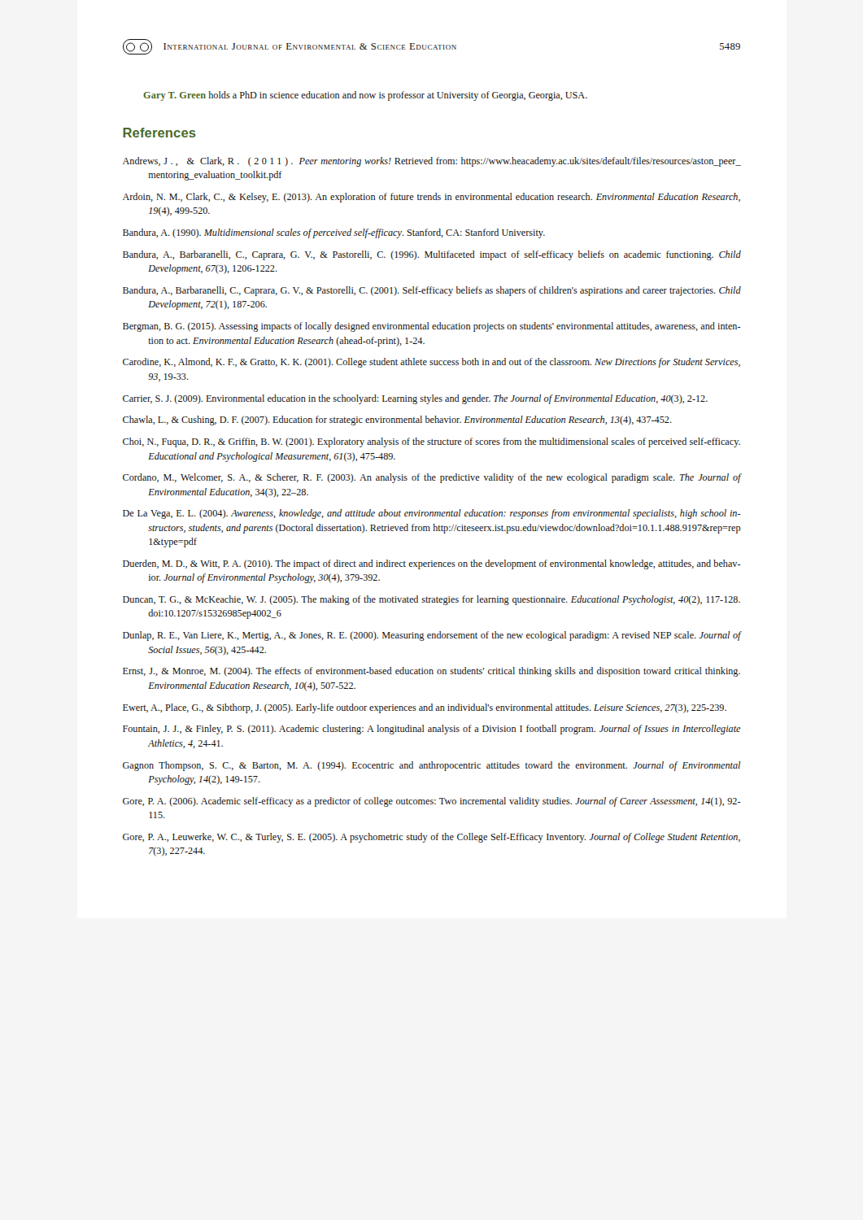International Journal of Environmental & Science Education 5489
Gary T. Green holds a PhD in science education and now is professor at University of Georgia, Georgia, USA.
References
Andrews, J., & Clark, R. (2011). Peer mentoring works! Retrieved from: https://www.heacademy.ac.uk/sites/default/files/resources/aston_peer_mentoring_evaluation_toolkit.pdf
Ardoin, N. M., Clark, C., & Kelsey, E. (2013). An exploration of future trends in environmental education research. Environmental Education Research, 19(4), 499-520.
Bandura, A. (1990). Multidimensional scales of perceived self-efficacy. Stanford, CA: Stanford University.
Bandura, A., Barbaranelli, C., Caprara, G. V., & Pastorelli, C. (1996). Multifaceted impact of self-efficacy beliefs on academic functioning. Child Development, 67(3), 1206-1222.
Bandura, A., Barbaranelli, C., Caprara, G. V., & Pastorelli, C. (2001). Self-efficacy beliefs as shapers of children's aspirations and career trajectories. Child Development, 72(1), 187-206.
Bergman, B. G. (2015). Assessing impacts of locally designed environmental education projects on students' environmental attitudes, awareness, and intention to act. Environmental Education Research (ahead-of-print), 1-24.
Carodine, K., Almond, K. F., & Gratto, K. K. (2001). College student athlete success both in and out of the classroom. New Directions for Student Services, 93, 19-33.
Carrier, S. J. (2009). Environmental education in the schoolyard: Learning styles and gender. The Journal of Environmental Education, 40(3), 2-12.
Chawla, L., & Cushing, D. F. (2007). Education for strategic environmental behavior. Environmental Education Research, 13(4), 437-452.
Choi, N., Fuqua, D. R., & Griffin, B. W. (2001). Exploratory analysis of the structure of scores from the multidimensional scales of perceived self-efficacy. Educational and Psychological Measurement, 61(3), 475-489.
Cordano, M., Welcomer, S. A., & Scherer, R. F. (2003). An analysis of the predictive validity of the new ecological paradigm scale. The Journal of Environmental Education, 34(3), 22–28.
De La Vega, E. L. (2004). Awareness, knowledge, and attitude about environmental education: responses from environmental specialists, high school instructors, students, and parents (Doctoral dissertation). Retrieved from http://citeseerx.ist.psu.edu/viewdoc/download?doi=10.1.1.488.9197&rep=rep1&type=pdf
Duerden, M. D., & Witt, P. A. (2010). The impact of direct and indirect experiences on the development of environmental knowledge, attitudes, and behavior. Journal of Environmental Psychology, 30(4), 379-392.
Duncan, T. G., & McKeachie, W. J. (2005). The making of the motivated strategies for learning questionnaire. Educational Psychologist, 40(2), 117-128. doi:10.1207/s15326985ep4002_6
Dunlap, R. E., Van Liere, K., Mertig, A., & Jones, R. E. (2000). Measuring endorsement of the new ecological paradigm: A revised NEP scale. Journal of Social Issues, 56(3), 425-442.
Ernst, J., & Monroe, M. (2004). The effects of environment-based education on students' critical thinking skills and disposition toward critical thinking. Environmental Education Research, 10(4), 507-522.
Ewert, A., Place, G., & Sibthorp, J. (2005). Early-life outdoor experiences and an individual's environmental attitudes. Leisure Sciences, 27(3), 225-239.
Fountain, J. J., & Finley, P. S. (2011). Academic clustering: A longitudinal analysis of a Division I football program. Journal of Issues in Intercollegiate Athletics, 4, 24-41.
Gagnon Thompson, S. C., & Barton, M. A. (1994). Ecocentric and anthropocentric attitudes toward the environment. Journal of Environmental Psychology, 14(2), 149-157.
Gore, P. A. (2006). Academic self-efficacy as a predictor of college outcomes: Two incremental validity studies. Journal of Career Assessment, 14(1), 92-115.
Gore, P. A., Leuwerke, W. C., & Turley, S. E. (2005). A psychometric study of the College Self-Efficacy Inventory. Journal of College Student Retention, 7(3), 227-244.